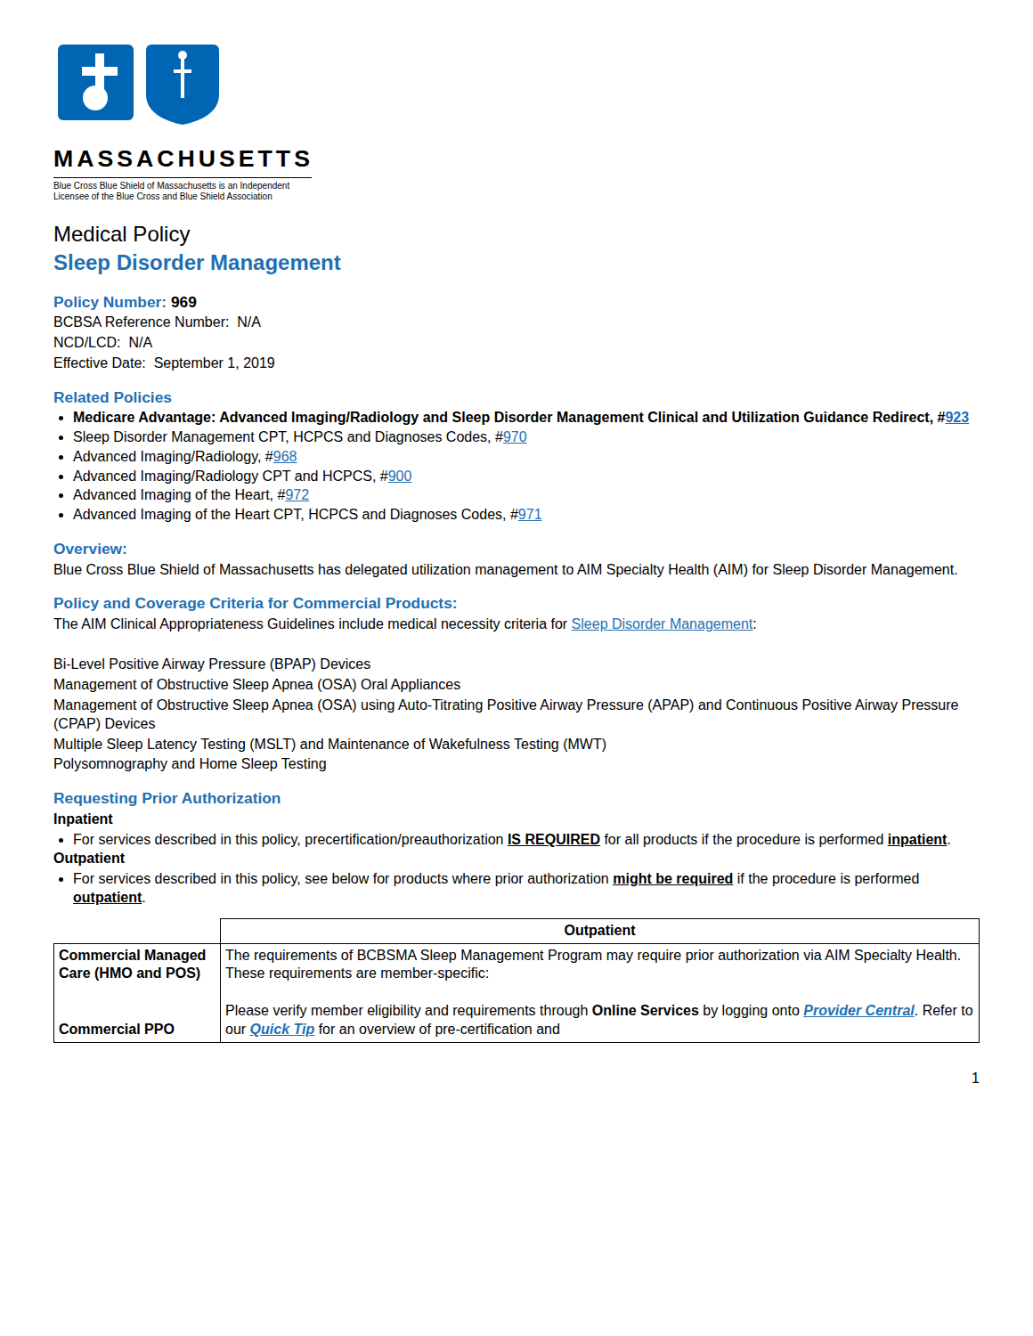MASSACHUSETTS
Blue Cross Blue Shield of Massachusetts is an Independent
Licensee of the Blue Cross and Blue Shield Association
Medical Policy
Sleep Disorder Management
Policy Number: 969
BCBSA Reference Number: N/A
NCD/LCD: N/A
Effective Date: September 1, 2019
Related Policies
Medicare Advantage: Advanced Imaging/Radiology and Sleep Disorder Management Clinical and Utilization Guidance Redirect, #923
Sleep Disorder Management CPT, HCPCS and Diagnoses Codes, #970
Advanced Imaging/Radiology, #968
Advanced Imaging/Radiology CPT and HCPCS, #900
Advanced Imaging of the Heart, #972
Advanced Imaging of the Heart CPT, HCPCS and Diagnoses Codes, #971
Overview:
Blue Cross Blue Shield of Massachusetts has delegated utilization management to AIM Specialty Health (AIM) for Sleep Disorder Management.
Policy and Coverage Criteria for Commercial Products:
The AIM Clinical Appropriateness Guidelines include medical necessity criteria for Sleep Disorder Management:
Bi-Level Positive Airway Pressure (BPAP) Devices
Management of Obstructive Sleep Apnea (OSA) Oral Appliances
Management of Obstructive Sleep Apnea (OSA) using Auto-Titrating Positive Airway Pressure (APAP) and Continuous Positive Airway Pressure (CPAP) Devices
Multiple Sleep Latency Testing (MSLT) and Maintenance of Wakefulness Testing (MWT)
Polysomnography and Home Sleep Testing
Requesting Prior Authorization
Inpatient
For services described in this policy, precertification/preauthorization IS REQUIRED for all products if the procedure is performed inpatient.
Outpatient
For services described in this policy, see below for products where prior authorization might be required if the procedure is performed outpatient.
| | Outpatient |
| Commercial Managed Care (HMO and POS) Commercial PPO | The requirements of BCBSMA Sleep Management Program may require prior authorization via AIM Specialty Health. These requirements are member-specific: Please verify member eligibility and requirements through Online Services by logging onto Provider Central . Refer to our Quick Tip for an overview of pre-certification and |
1